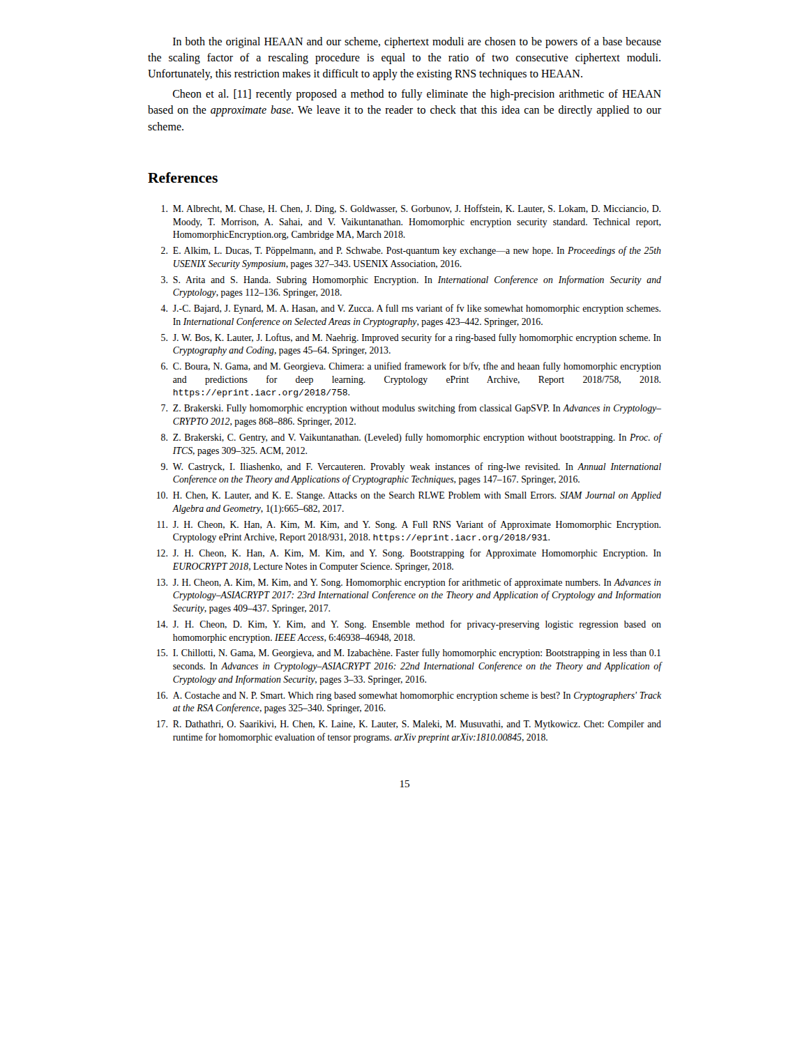In both the original HEAAN and our scheme, ciphertext moduli are chosen to be powers of a base because the scaling factor of a rescaling procedure is equal to the ratio of two consecutive ciphertext moduli. Unfortunately, this restriction makes it difficult to apply the existing RNS techniques to HEAAN.
Cheon et al. [11] recently proposed a method to fully eliminate the high-precision arithmetic of HEAAN based on the approximate base. We leave it to the reader to check that this idea can be directly applied to our scheme.
References
M. Albrecht, M. Chase, H. Chen, J. Ding, S. Goldwasser, S. Gorbunov, J. Hoffstein, K. Lauter, S. Lokam, D. Micciancio, D. Moody, T. Morrison, A. Sahai, and V. Vaikuntanathan. Homomorphic encryption security standard. Technical report, HomomorphicEncryption.org, Cambridge MA, March 2018.
E. Alkim, L. Ducas, T. Pöppelmann, and P. Schwabe. Post-quantum key exchange—a new hope. In Proceedings of the 25th USENIX Security Symposium, pages 327–343. USENIX Association, 2016.
S. Arita and S. Handa. Subring Homomorphic Encryption. In International Conference on Information Security and Cryptology, pages 112–136. Springer, 2018.
J.-C. Bajard, J. Eynard, M. A. Hasan, and V. Zucca. A full rns variant of fv like somewhat homomorphic encryption schemes. In International Conference on Selected Areas in Cryptography, pages 423–442. Springer, 2016.
J. W. Bos, K. Lauter, J. Loftus, and M. Naehrig. Improved security for a ring-based fully homomorphic encryption scheme. In Cryptography and Coding, pages 45–64. Springer, 2013.
C. Boura, N. Gama, and M. Georgieva. Chimera: a unified framework for b/fv, tfhe and heaan fully homomorphic encryption and predictions for deep learning. Cryptology ePrint Archive, Report 2018/758, 2018. https://eprint.iacr.org/2018/758.
Z. Brakerski. Fully homomorphic encryption without modulus switching from classical GapSVP. In Advances in Cryptology–CRYPTO 2012, pages 868–886. Springer, 2012.
Z. Brakerski, C. Gentry, and V. Vaikuntanathan. (Leveled) fully homomorphic encryption without bootstrapping. In Proc. of ITCS, pages 309–325. ACM, 2012.
W. Castryck, I. Iliashenko, and F. Vercauteren. Provably weak instances of ring-lwe revisited. In Annual International Conference on the Theory and Applications of Cryptographic Techniques, pages 147–167. Springer, 2016.
H. Chen, K. Lauter, and K. E. Stange. Attacks on the Search RLWE Problem with Small Errors. SIAM Journal on Applied Algebra and Geometry, 1(1):665–682, 2017.
J. H. Cheon, K. Han, A. Kim, M. Kim, and Y. Song. A Full RNS Variant of Approximate Homomorphic Encryption. Cryptology ePrint Archive, Report 2018/931, 2018. https://eprint.iacr.org/2018/931.
J. H. Cheon, K. Han, A. Kim, M. Kim, and Y. Song. Bootstrapping for Approximate Homomorphic Encryption. In EUROCRYPT 2018, Lecture Notes in Computer Science. Springer, 2018.
J. H. Cheon, A. Kim, M. Kim, and Y. Song. Homomorphic encryption for arithmetic of approximate numbers. In Advances in Cryptology–ASIACRYPT 2017: 23rd International Conference on the Theory and Application of Cryptology and Information Security, pages 409–437. Springer, 2017.
J. H. Cheon, D. Kim, Y. Kim, and Y. Song. Ensemble method for privacy-preserving logistic regression based on homomorphic encryption. IEEE Access, 6:46938–46948, 2018.
I. Chillotti, N. Gama, M. Georgieva, and M. Izabachène. Faster fully homomorphic encryption: Bootstrapping in less than 0.1 seconds. In Advances in Cryptology–ASIACRYPT 2016: 22nd International Conference on the Theory and Application of Cryptology and Information Security, pages 3–33. Springer, 2016.
A. Costache and N. P. Smart. Which ring based somewhat homomorphic encryption scheme is best? In Cryptographers' Track at the RSA Conference, pages 325–340. Springer, 2016.
R. Dathathri, O. Saarikivi, H. Chen, K. Laine, K. Lauter, S. Maleki, M. Musuvathi, and T. Mytkowicz. Chet: Compiler and runtime for homomorphic evaluation of tensor programs. arXiv preprint arXiv:1810.00845, 2018.
15